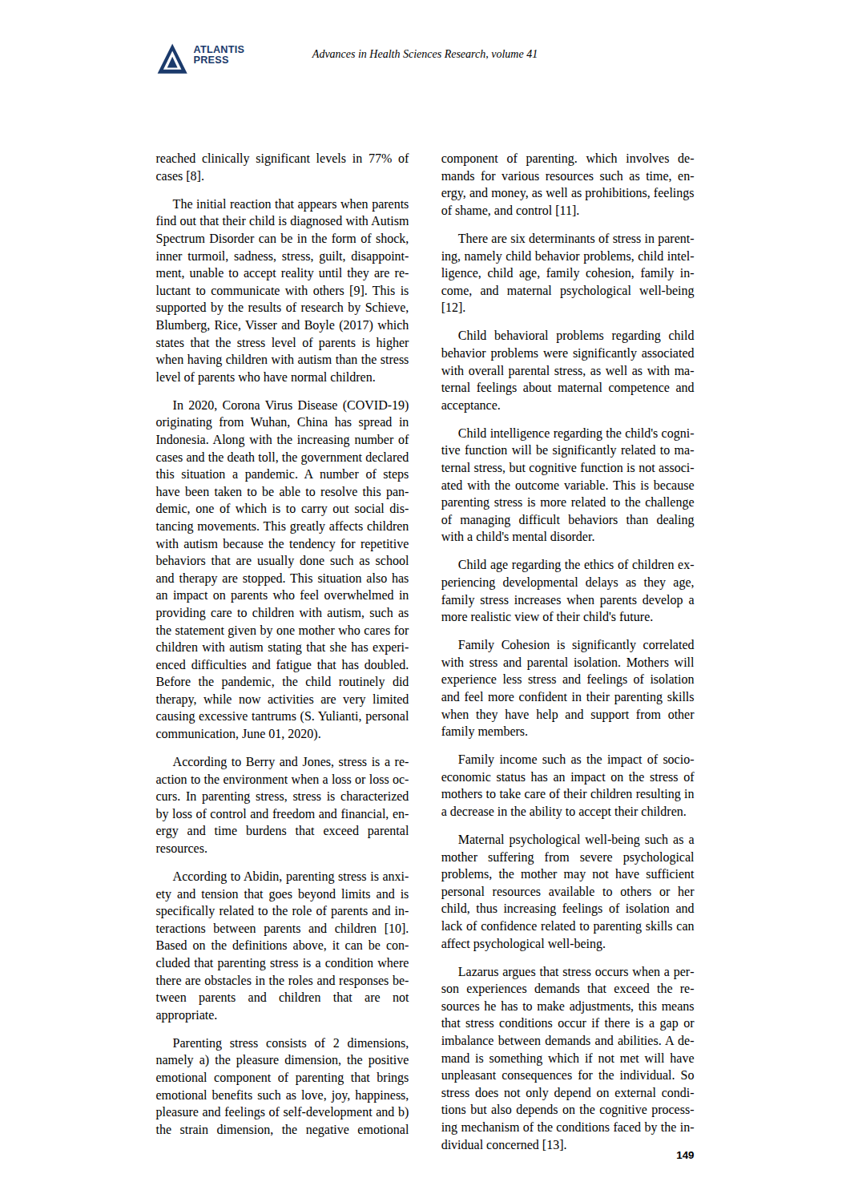ATLANTIS PRESS
Advances in Health Sciences Research, volume 41
reached clinically significant levels in 77% of cases [8].
The initial reaction that appears when parents find out that their child is diagnosed with Autism Spectrum Disorder can be in the form of shock, inner turmoil, sadness, stress, guilt, disappointment, unable to accept reality until they are reluctant to communicate with others [9]. This is supported by the results of research by Schieve, Blumberg, Rice, Visser and Boyle (2017) which states that the stress level of parents is higher when having children with autism than the stress level of parents who have normal children.
In 2020, Corona Virus Disease (COVID-19) originating from Wuhan, China has spread in Indonesia. Along with the increasing number of cases and the death toll, the government declared this situation a pandemic. A number of steps have been taken to be able to resolve this pandemic, one of which is to carry out social distancing movements. This greatly affects children with autism because the tendency for repetitive behaviors that are usually done such as school and therapy are stopped. This situation also has an impact on parents who feel overwhelmed in providing care to children with autism, such as the statement given by one mother who cares for children with autism stating that she has experienced difficulties and fatigue that has doubled. Before the pandemic, the child routinely did therapy, while now activities are very limited causing excessive tantrums (S. Yulianti, personal communication, June 01, 2020).
According to Berry and Jones, stress is a reaction to the environment when a loss or loss occurs. In parenting stress, stress is characterized by loss of control and freedom and financial, energy and time burdens that exceed parental resources.
According to Abidin, parenting stress is anxiety and tension that goes beyond limits and is specifically related to the role of parents and interactions between parents and children [10]. Based on the definitions above, it can be concluded that parenting stress is a condition where there are obstacles in the roles and responses between parents and children that are not appropriate.
Parenting stress consists of 2 dimensions, namely a) the pleasure dimension, the positive emotional component of parenting that brings emotional benefits such as love, joy, happiness, pleasure and feelings of self-development and b) the strain dimension, the negative emotional component of parenting. which involves demands for various resources such as time, energy, and money, as well as prohibitions, feelings of shame, and control [11].
There are six determinants of stress in parenting, namely child behavior problems, child intelligence, child age, family cohesion, family income, and maternal psychological well-being [12].
Child behavioral problems regarding child behavior problems were significantly associated with overall parental stress, as well as with maternal feelings about maternal competence and acceptance.
Child intelligence regarding the child's cognitive function will be significantly related to maternal stress, but cognitive function is not associated with the outcome variable. This is because parenting stress is more related to the challenge of managing difficult behaviors than dealing with a child's mental disorder.
Child age regarding the ethics of children experiencing developmental delays as they age, family stress increases when parents develop a more realistic view of their child's future.
Family Cohesion is significantly correlated with stress and parental isolation. Mothers will experience less stress and feelings of isolation and feel more confident in their parenting skills when they have help and support from other family members.
Family income such as the impact of socio-economic status has an impact on the stress of mothers to take care of their children resulting in a decrease in the ability to accept their children.
Maternal psychological well-being such as a mother suffering from severe psychological problems, the mother may not have sufficient personal resources available to others or her child, thus increasing feelings of isolation and lack of confidence related to parenting skills can affect psychological well-being.
Lazarus argues that stress occurs when a person experiences demands that exceed the resources he has to make adjustments, this means that stress conditions occur if there is a gap or imbalance between demands and abilities. A demand is something which if not met will have unpleasant consequences for the individual. So stress does not only depend on external conditions but also depends on the cognitive processing mechanism of the conditions faced by the individual concerned [13].
149